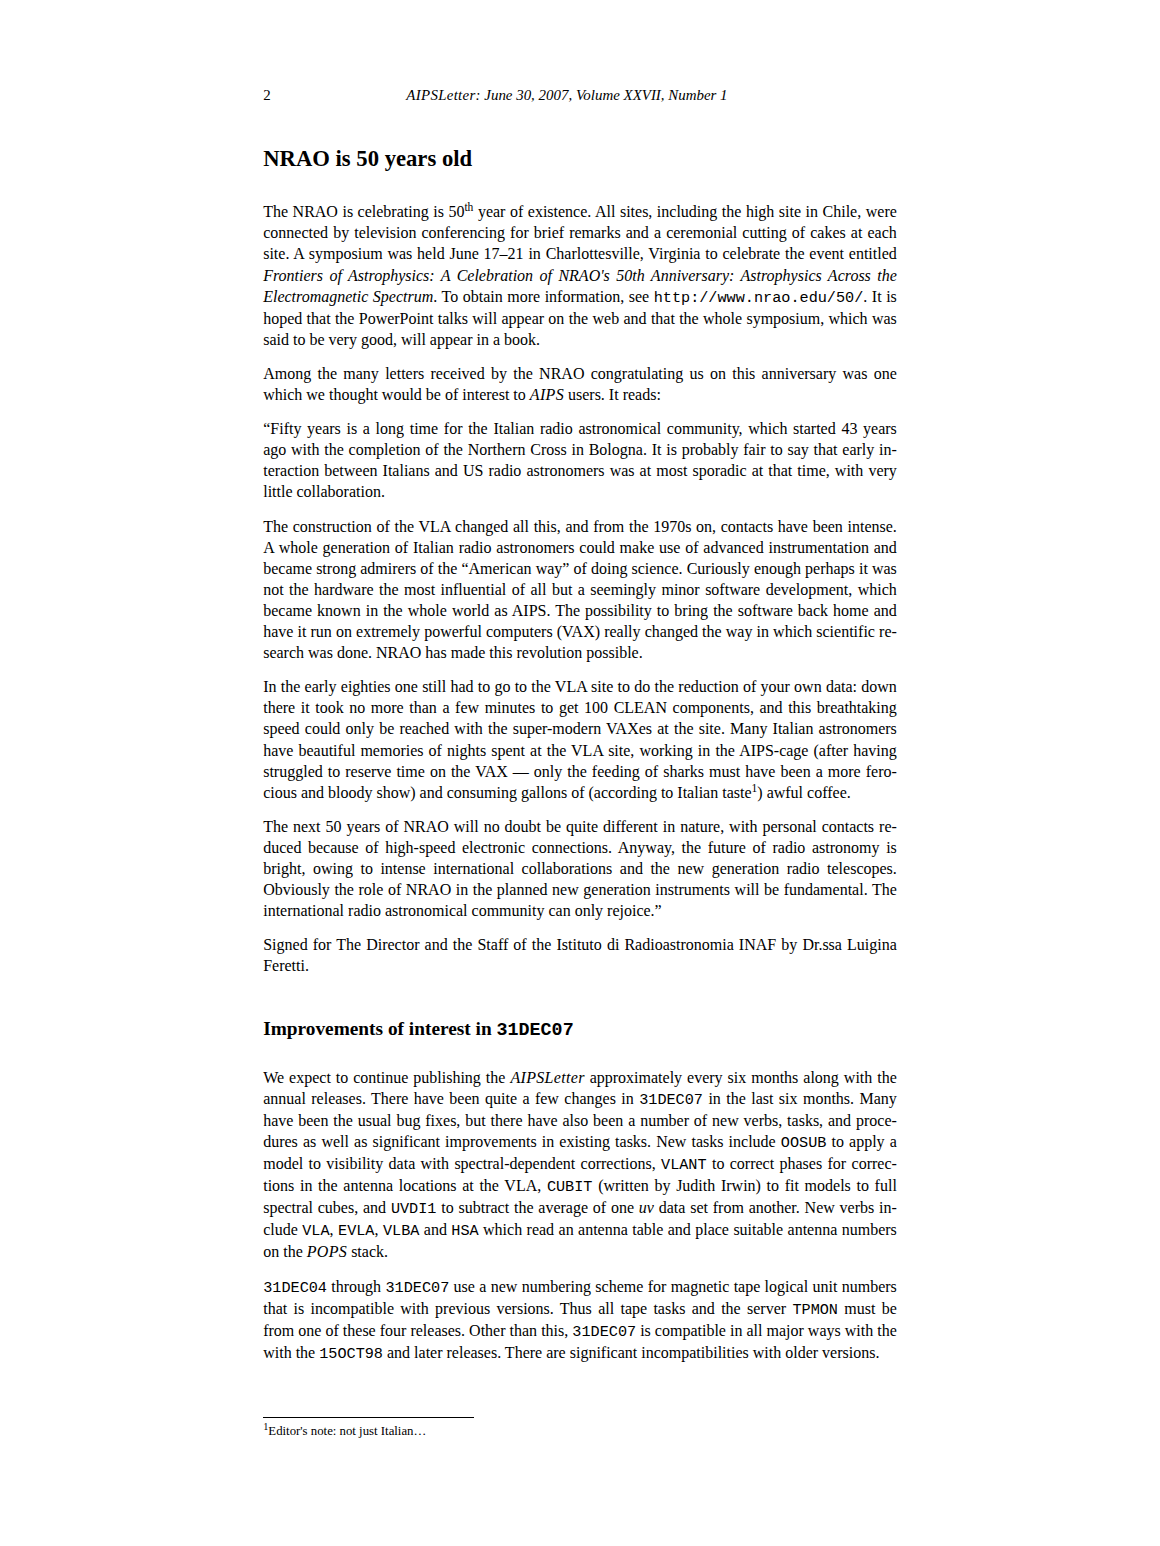2 AIPS Letter: June 30, 2007, Volume XXVII, Number 1
NRAO is 50 years old
The NRAO is celebrating is 50th year of existence. All sites, including the high site in Chile, were connected by television conferencing for brief remarks and a ceremonial cutting of cakes at each site. A symposium was held June 17–21 in Charlottesville, Virginia to celebrate the event entitled Frontiers of Astrophysics: A Celebration of NRAO's 50th Anniversary: Astrophysics Across the Electromagnetic Spectrum. To obtain more information, see http://www.nrao.edu/50/. It is hoped that the PowerPoint talks will appear on the web and that the whole symposium, which was said to be very good, will appear in a book.
Among the many letters received by the NRAO congratulating us on this anniversary was one which we thought would be of interest to AIPS users. It reads:
“Fifty years is a long time for the Italian radio astronomical community, which started 43 years ago with the completion of the Northern Cross in Bologna. It is probably fair to say that early interaction between Italians and US radio astronomers was at most sporadic at that time, with very little collaboration.
The construction of the VLA changed all this, and from the 1970s on, contacts have been intense. A whole generation of Italian radio astronomers could make use of advanced instrumentation and became strong admirers of the “American way” of doing science. Curiously enough perhaps it was not the hardware the most influential of all but a seemingly minor software development, which became known in the whole world as AIPS. The possibility to bring the software back home and have it run on extremely powerful computers (VAX) really changed the way in which scientific research was done. NRAO has made this revolution possible.
In the early eighties one still had to go to the VLA site to do the reduction of your own data: down there it took no more than a few minutes to get 100 CLEAN components, and this breathtaking speed could only be reached with the super-modern VAXes at the site. Many Italian astronomers have beautiful memories of nights spent at the VLA site, working in the AIPS-cage (after having struggled to reserve time on the VAX — only the feeding of sharks must have been a more ferocious and bloody show) and consuming gallons of (according to Italian taste1) awful coffee.
The next 50 years of NRAO will no doubt be quite different in nature, with personal contacts reduced because of high-speed electronic connections. Anyway, the future of radio astronomy is bright, owing to intense international collaborations and the new generation radio telescopes. Obviously the role of NRAO in the planned new generation instruments will be fundamental. The international radio astronomical community can only rejoice.”
Signed for The Director and the Staff of the Istituto di Radioastronomia INAF by Dr.ssa Luigina Feretti.
Improvements of interest in 31DEC07
We expect to continue publishing the AIPS Letter approximately every six months along with the annual releases. There have been quite a few changes in 31DEC07 in the last six months. Many have been the usual bug fixes, but there have also been a number of new verbs, tasks, and procedures as well as significant improvements in existing tasks. New tasks include OOSUB to apply a model to visibility data with spectral-dependent corrections, VLANT to correct phases for corrections in the antenna locations at the VLA, CUBIT (written by Judith Irwin) to fit models to full spectral cubes, and UVDI1 to subtract the average of one uv data set from another. New verbs include VLA, EVLA, VLBA and HSA which read an antenna table and place suitable antenna numbers on the POPS stack.
31DEC04 through 31DEC07 use a new numbering scheme for magnetic tape logical unit numbers that is incompatible with previous versions. Thus all tape tasks and the server TPMON must be from one of these four releases. Other than this, 31DEC07 is compatible in all major ways with the with the 15OCT98 and later releases. There are significant incompatibilities with older versions.
1Editor's note: not just Italian…